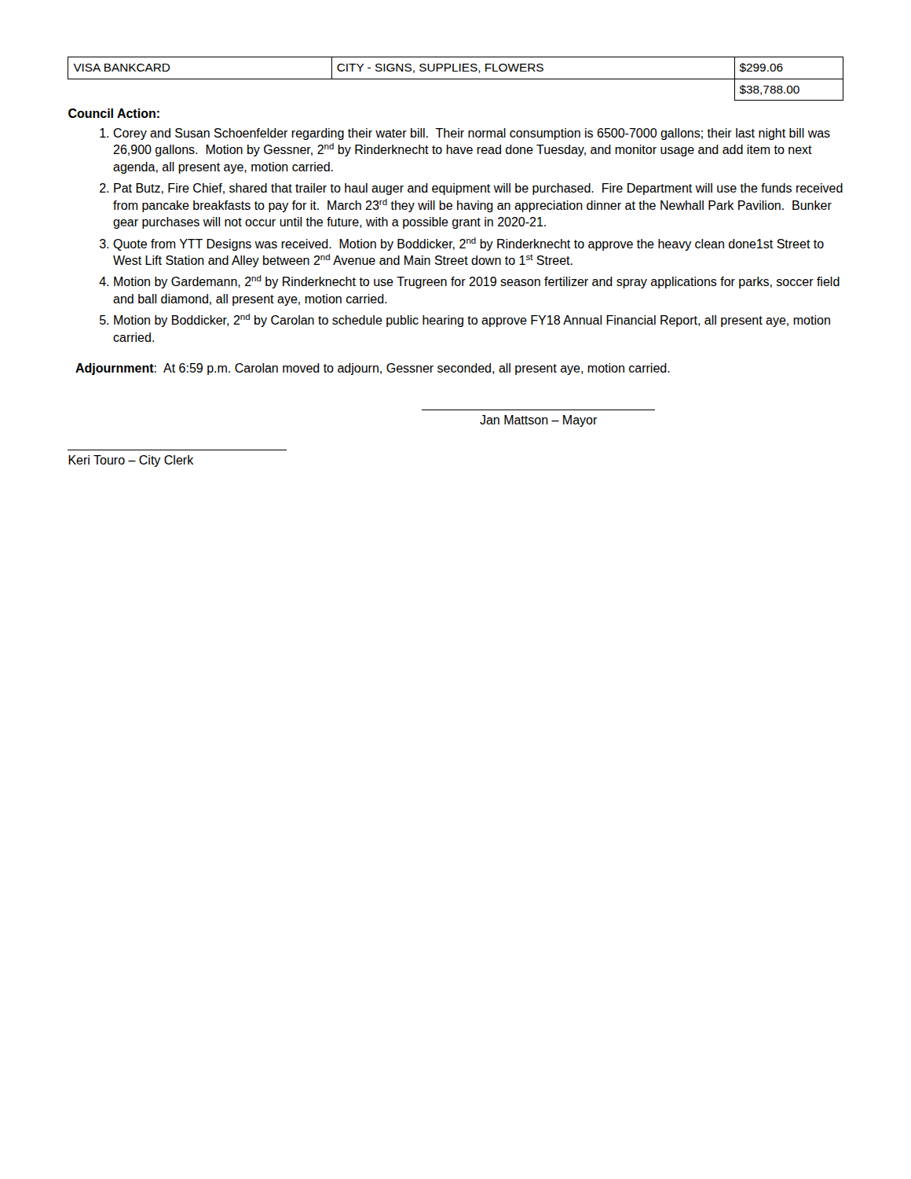| VISA BANKCARD | CITY - SIGNS, SUPPLIES, FLOWERS | $299.06 |
| | | $38,788.00 |
Council Action:
Corey and Susan Schoenfelder regarding their water bill. Their normal consumption is 6500-7000 gallons; their last night bill was 26,900 gallons. Motion by Gessner, 2nd by Rinderknecht to have read done Tuesday, and monitor usage and add item to next agenda, all present aye, motion carried.
Pat Butz, Fire Chief, shared that trailer to haul auger and equipment will be purchased. Fire Department will use the funds received from pancake breakfasts to pay for it. March 23rd they will be having an appreciation dinner at the Newhall Park Pavilion. Bunker gear purchases will not occur until the future, with a possible grant in 2020-21.
Quote from YTT Designs was received. Motion by Boddicker, 2nd by Rinderknecht to approve the heavy clean done1st Street to West Lift Station and Alley between 2nd Avenue and Main Street down to 1st Street.
Motion by Gardemann, 2nd by Rinderknecht to use Trugreen for 2019 season fertilizer and spray applications for parks, soccer field and ball diamond, all present aye, motion carried.
Motion by Boddicker, 2nd by Carolan to schedule public hearing to approve FY18 Annual Financial Report, all present aye, motion carried.
Adjournment: At 6:59 p.m. Carolan moved to adjourn, Gessner seconded, all present aye, motion carried.
Jan Mattson – Mayor
Keri Touro – City Clerk